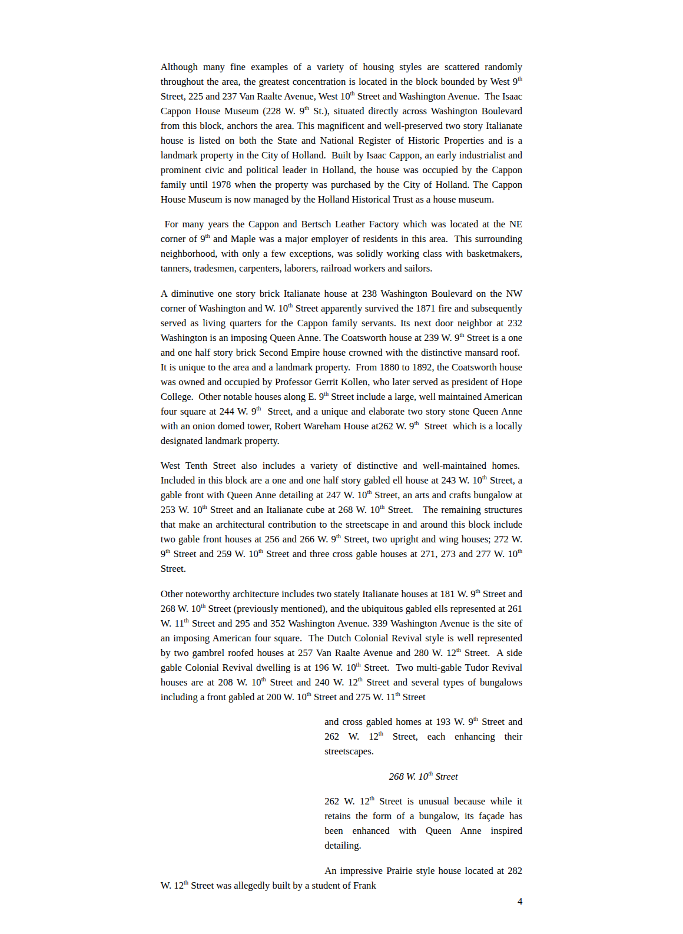Although many fine examples of a variety of housing styles are scattered randomly throughout the area, the greatest concentration is located in the block bounded by West 9th Street, 225 and 237 Van Raalte Avenue, West 10th Street and Washington Avenue. The Isaac Cappon House Museum (228 W. 9th St.), situated directly across Washington Boulevard from this block, anchors the area. This magnificent and well-preserved two story Italianate house is listed on both the State and National Register of Historic Properties and is a landmark property in the City of Holland. Built by Isaac Cappon, an early industrialist and prominent civic and political leader in Holland, the house was occupied by the Cappon family until 1978 when the property was purchased by the City of Holland. The Cappon House Museum is now managed by the Holland Historical Trust as a house museum.
For many years the Cappon and Bertsch Leather Factory which was located at the NE corner of 9th and Maple was a major employer of residents in this area. This surrounding neighborhood, with only a few exceptions, was solidly working class with basketmakers, tanners, tradesmen, carpenters, laborers, railroad workers and sailors.
A diminutive one story brick Italianate house at 238 Washington Boulevard on the NW corner of Washington and W. 10th Street apparently survived the 1871 fire and subsequently served as living quarters for the Cappon family servants. Its next door neighbor at 232 Washington is an imposing Queen Anne. The Coatsworth house at 239 W. 9th Street is a one and one half story brick Second Empire house crowned with the distinctive mansard roof. It is unique to the area and a landmark property. From 1880 to 1892, the Coatsworth house was owned and occupied by Professor Gerrit Kollen, who later served as president of Hope College. Other notable houses along E. 9th Street include a large, well maintained American four square at 244 W. 9th Street, and a unique and elaborate two story stone Queen Anne with an onion domed tower, Robert Wareham House at262 W. 9th Street which is a locally designated landmark property.
West Tenth Street also includes a variety of distinctive and well-maintained homes. Included in this block are a one and one half story gabled ell house at 243 W. 10th Street, a gable front with Queen Anne detailing at 247 W. 10th Street, an arts and crafts bungalow at 253 W. 10th Street and an Italianate cube at 268 W. 10th Street. The remaining structures that make an architectural contribution to the streetscape in and around this block include two gable front houses at 256 and 266 W. 9th Street, two upright and wing houses; 272 W. 9th Street and 259 W. 10th Street and three cross gable houses at 271, 273 and 277 W. 10th Street.
Other noteworthy architecture includes two stately Italianate houses at 181 W. 9th Street and 268 W. 10th Street (previously mentioned), and the ubiquitous gabled ells represented at 261 W. 11th Street and 295 and 352 Washington Avenue. 339 Washington Avenue is the site of an imposing American four square. The Dutch Colonial Revival style is well represented by two gambrel roofed houses at 257 Van Raalte Avenue and 280 W. 12th Street. A side gable Colonial Revival dwelling is at 196 W. 10th Street. Two multi-gable Tudor Revival houses are at 208 W. 10th Street and 240 W. 12th Street and several types of bungalows including a front gabled at 200 W. 10th Street and 275 W. 11th Street
and cross gabled homes at 193 W. 9th Street and 262 W. 12th Street, each enhancing their streetscapes.
268 W. 10th Street
262 W. 12th Street is unusual because while it retains the form of a bungalow, its façade has been enhanced with Queen Anne inspired detailing.
An impressive Prairie style house located at 282 W. 12th Street was allegedly built by a student of Frank
4